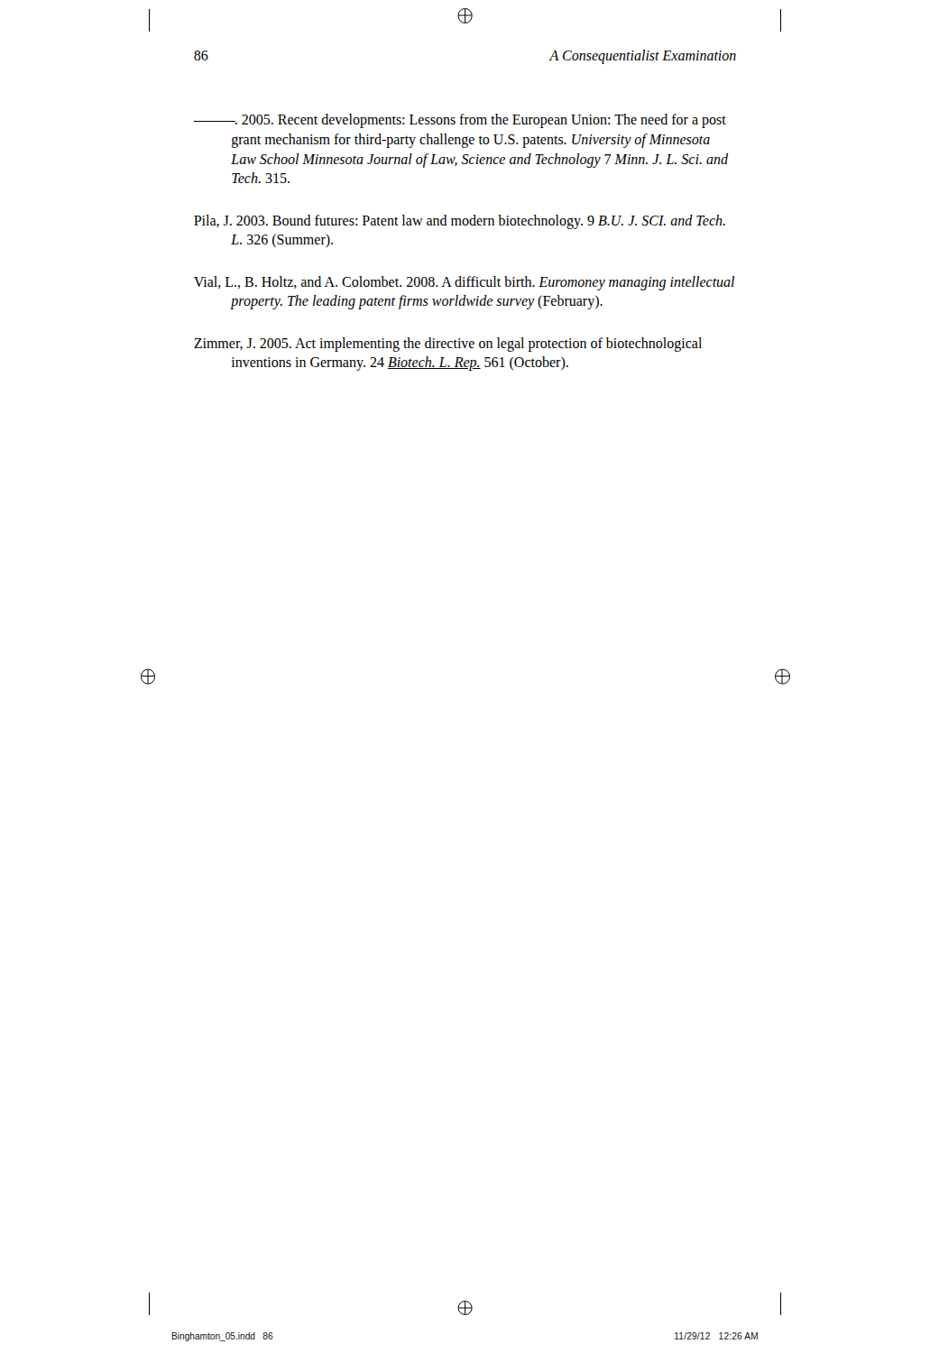86 A Consequentialist Examination
———. 2005. Recent developments: Lessons from the European Union: The need for a post grant mechanism for third-party challenge to U.S. patents. University of Minnesota Law School Minnesota Journal of Law, Science and Technology 7 Minn. J. L. Sci. and Tech. 315.
Pila, J. 2003. Bound futures: Patent law and modern biotechnology. 9 B.U. J. SCI. and Tech. L. 326 (Summer).
Vial, L., B. Holtz, and A. Colombet. 2008. A difficult birth. Euromoney managing intellectual property. The leading patent firms worldwide survey (February).
Zimmer, J. 2005. Act implementing the directive on legal protection of biotechnological inventions in Germany. 24 Biotech. L. Rep. 561 (October).
Binghamton_05.indd 86 11/29/12 12:26 AM